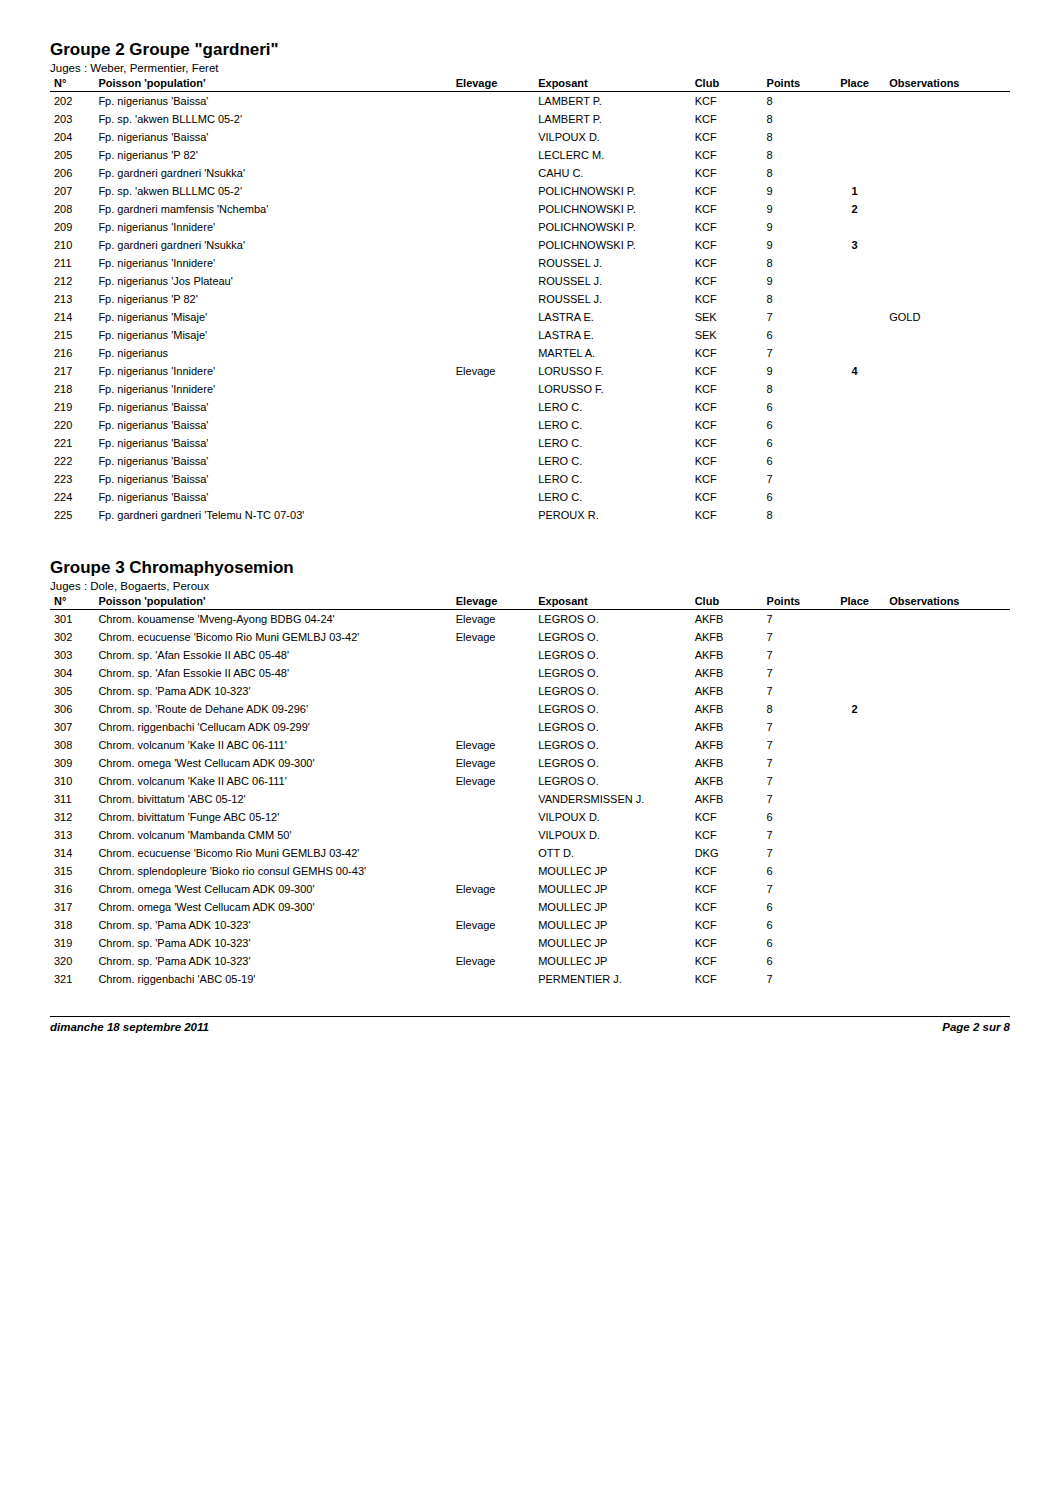Groupe 2 Groupe "gardneri"
Juges : Weber, Permentier, Feret
| N° | Poisson 'population' | Elevage | Exposant | Club | Points | Place | Observations |
| --- | --- | --- | --- | --- | --- | --- | --- |
| 202 | Fp. nigerianus 'Baissa' | | LAMBERT P. | KCF | 8 | | |
| 203 | Fp. sp. 'akwen BLLLMC 05-2' | | LAMBERT P. | KCF | 8 | | |
| 204 | Fp. nigerianus 'Baissa' | | VILPOUX D. | KCF | 8 | | |
| 205 | Fp. nigerianus 'P 82' | | LECLERC M. | KCF | 8 | | |
| 206 | Fp. gardneri gardneri 'Nsukka' | | CAHU C. | KCF | 8 | | |
| 207 | Fp. sp. 'akwen BLLLMC 05-2' | | POLICHNOWSKI P. | KCF | 9 | 1 | |
| 208 | Fp. gardneri mamfensis 'Nchemba' | | POLICHNOWSKI P. | KCF | 9 | 2 | |
| 209 | Fp. nigerianus 'Innidere' | | POLICHNOWSKI P. | KCF | 9 | | |
| 210 | Fp. gardneri gardneri 'Nsukka' | | POLICHNOWSKI P. | KCF | 9 | 3 | |
| 211 | Fp. nigerianus 'Innidere' | | ROUSSEL J. | KCF | 8 | | |
| 212 | Fp. nigerianus 'Jos Plateau' | | ROUSSEL J. | KCF | 9 | | |
| 213 | Fp. nigerianus 'P 82' | | ROUSSEL J. | KCF | 8 | | |
| 214 | Fp. nigerianus 'Misaje' | | LASTRA E. | SEK | 7 | | GOLD |
| 215 | Fp. nigerianus 'Misaje' | | LASTRA E. | SEK | 6 | | |
| 216 | Fp. nigerianus | | MARTEL A. | KCF | 7 | | |
| 217 | Fp. nigerianus 'Innidere' | Elevage | LORUSSO F. | KCF | 9 | 4 | |
| 218 | Fp. nigerianus 'Innidere' | | LORUSSO F. | KCF | 8 | | |
| 219 | Fp. nigerianus 'Baissa' | | LERO C. | KCF | 6 | | |
| 220 | Fp. nigerianus 'Baissa' | | LERO C. | KCF | 6 | | |
| 221 | Fp. nigerianus 'Baissa' | | LERO C. | KCF | 6 | | |
| 222 | Fp. nigerianus 'Baissa' | | LERO C. | KCF | 6 | | |
| 223 | Fp. nigerianus 'Baissa' | | LERO C. | KCF | 7 | | |
| 224 | Fp. nigerianus 'Baissa' | | LERO C. | KCF | 6 | | |
| 225 | Fp. gardneri gardneri 'Telemu N-TC 07-03' | | PEROUX R. | KCF | 8 | | |
Groupe 3 Chromaphyosemion
Juges : Dole, Bogaerts, Peroux
| N° | Poisson 'population' | Elevage | Exposant | Club | Points | Place | Observations |
| --- | --- | --- | --- | --- | --- | --- | --- |
| 301 | Chrom. kouamense 'Mveng-Ayong BDBG 04-24' | Elevage | LEGROS O. | AKFB | 7 | | |
| 302 | Chrom. ecucuense 'Bicomo Rio Muni GEMLBJ 03-42' | Elevage | LEGROS O. | AKFB | 7 | | |
| 303 | Chrom. sp. 'Afan Essokie II ABC 05-48' | | LEGROS O. | AKFB | 7 | | |
| 304 | Chrom. sp. 'Afan Essokie II ABC 05-48' | | LEGROS O. | AKFB | 7 | | |
| 305 | Chrom. sp. 'Pama ADK 10-323' | | LEGROS O. | AKFB | 7 | | |
| 306 | Chrom. sp. 'Route de Dehane ADK 09-296' | | LEGROS O. | AKFB | 8 | 2 | |
| 307 | Chrom. riggenbachi 'Cellucam ADK 09-299' | | LEGROS O. | AKFB | 7 | | |
| 308 | Chrom. volcanum 'Kake II ABC 06-111' | Elevage | LEGROS O. | AKFB | 7 | | |
| 309 | Chrom. omega 'West Cellucam ADK 09-300' | Elevage | LEGROS O. | AKFB | 7 | | |
| 310 | Chrom. volcanum 'Kake II ABC 06-111' | Elevage | LEGROS O. | AKFB | 7 | | |
| 311 | Chrom. bivittatum 'ABC 05-12' | | VANDERSMISSEN J. | AKFB | 7 | | |
| 312 | Chrom. bivittatum 'Funge ABC 05-12' | | VILPOUX D. | KCF | 6 | | |
| 313 | Chrom. volcanum 'Mambanda CMM 50' | | VILPOUX D. | KCF | 7 | | |
| 314 | Chrom. ecucuense 'Bicomo Rio Muni GEMLBJ 03-42' | | OTT D. | DKG | 7 | | |
| 315 | Chrom. splendopleure 'Bioko rio consul GEMHS 00-43' | | MOULLEC JP | KCF | 6 | | |
| 316 | Chrom. omega 'West Cellucam ADK 09-300' | Elevage | MOULLEC JP | KCF | 7 | | |
| 317 | Chrom. omega 'West Cellucam ADK 09-300' | | MOULLEC JP | KCF | 6 | | |
| 318 | Chrom. sp. 'Pama ADK 10-323' | Elevage | MOULLEC JP | KCF | 6 | | |
| 319 | Chrom. sp. 'Pama ADK 10-323' | | MOULLEC JP | KCF | 6 | | |
| 320 | Chrom. sp. 'Pama ADK 10-323' | Elevage | MOULLEC JP | KCF | 6 | | |
| 321 | Chrom. riggenbachi 'ABC 05-19' | | PERMENTIER J. | KCF | 7 | | |
dimanche 18 septembre 2011 Page 2 sur 8